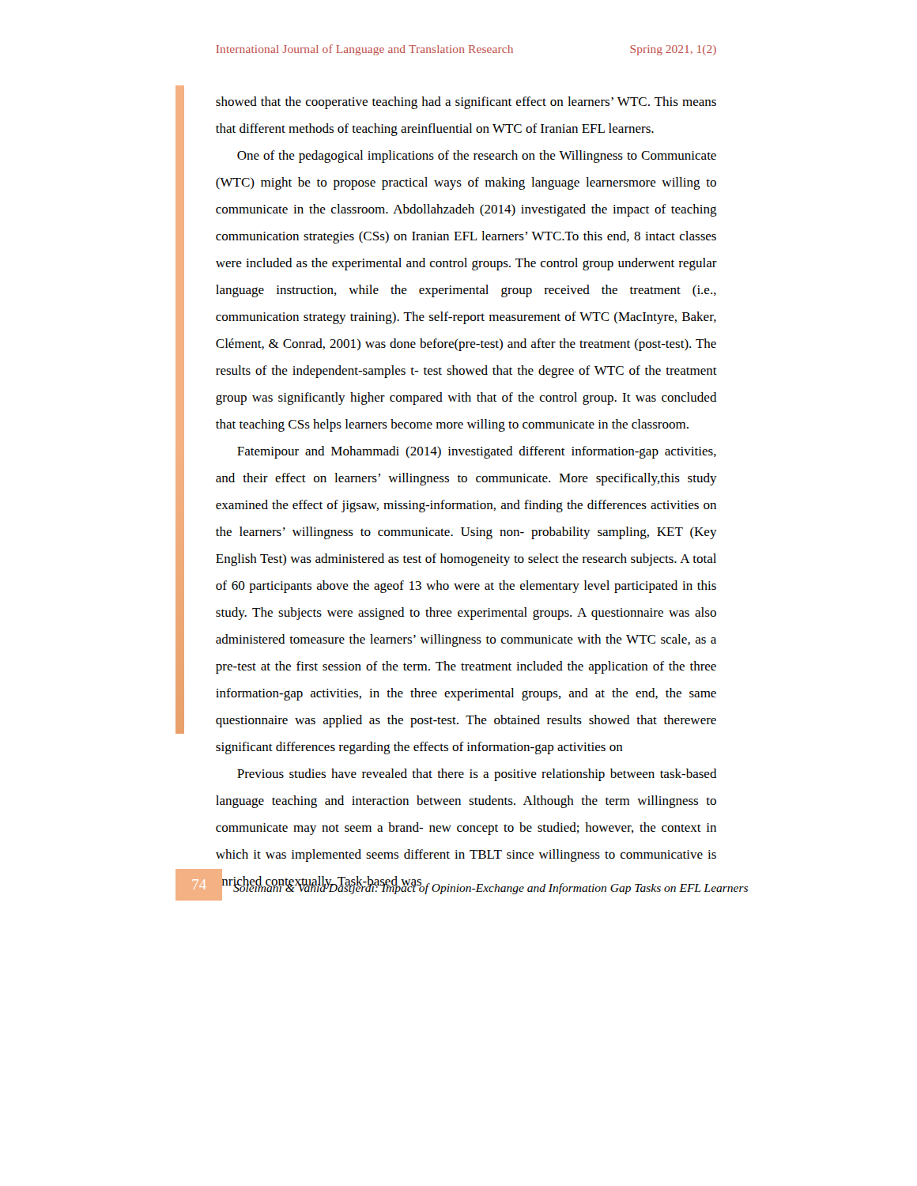International Journal of Language and Translation Research Spring 2021, 1(2)
showed that the cooperative teaching had a significant effect on learners’ WTC. This means that different methods of teaching areinfluential on WTC of Iranian EFL learners.
One of the pedagogical implications of the research on the Willingness to Communicate (WTC) might be to propose practical ways of making language learnersmore willing to communicate in the classroom. Abdollahzadeh (2014) investigated the impact of teaching communication strategies (CSs) on Iranian EFL learners’ WTC.To this end, 8 intact classes were included as the experimental and control groups. The control group underwent regular language instruction, while the experimental group received the treatment (i.e., communication strategy training). The self-report measurement of WTC (MacIntyre, Baker, Clément, & Conrad, 2001) was done before(pre-test) and after the treatment (post-test). The results of the independent-samples t- test showed that the degree of WTC of the treatment group was significantly higher compared with that of the control group. It was concluded that teaching CSs helps learners become more willing to communicate in the classroom.
Fatemipour and Mohammadi (2014) investigated different information-gap activities, and their effect on learners’ willingness to communicate. More specifically,this study examined the effect of jigsaw, missing-information, and finding the differences activities on the learners’ willingness to communicate. Using non- probability sampling, KET (Key English Test) was administered as test of homogeneity to select the research subjects. A total of 60 participants above the ageof 13 who were at the elementary level participated in this study. The subjects were assigned to three experimental groups. A questionnaire was also administered tomeasure the learners’ willingness to communicate with the WTC scale, as a pre-test at the first session of the term. The treatment included the application of the three information-gap activities, in the three experimental groups, and at the end, the same questionnaire was applied as the post-test. The obtained results showed that therewere significant differences regarding the effects of information-gap activities on
Previous studies have revealed that there is a positive relationship between task-based language teaching and interaction between students. Although the term willingness to communicate may not seem a brand- new concept to be studied; however, the context in which it was implemented seems different in TBLT since willingness to communicative is enriched contextually. Task-based was
74
Soleimani & Vahid Dastjerdi: Impact of Opinion-Exchange and Information Gap Tasks on EFL Learners